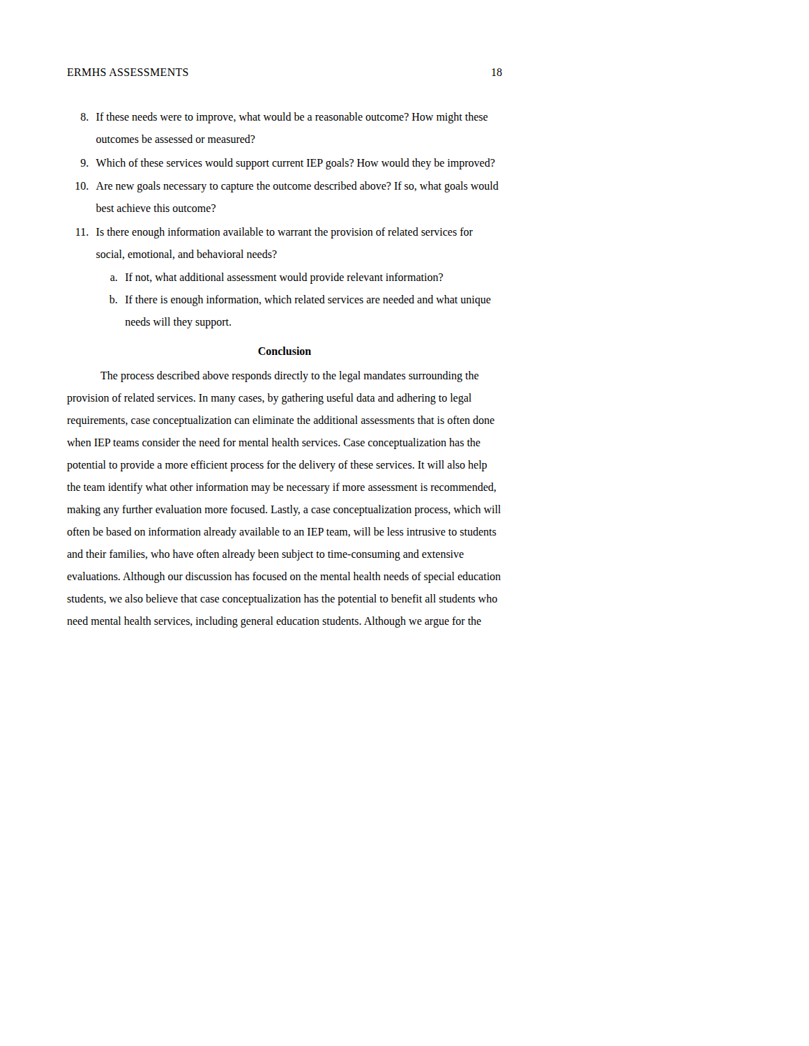ERMHS Assessments 18
If these needs were to improve, what would be a reasonable outcome? How might these outcomes be assessed or measured?
Which of these services would support current IEP goals? How would they be improved?
Are new goals necessary to capture the outcome described above? If so, what goals would best achieve this outcome?
Is there enough information available to warrant the provision of related services for social, emotional, and behavioral needs?
If not, what additional assessment would provide relevant information?
If there is enough information, which related services are needed and what unique needs will they support.
Conclusion
The process described above responds directly to the legal mandates surrounding the provision of related services. In many cases, by gathering useful data and adhering to legal requirements, case conceptualization can eliminate the additional assessments that is often done when IEP teams consider the need for mental health services. Case conceptualization has the potential to provide a more efficient process for the delivery of these services. It will also help the team identify what other information may be necessary if more assessment is recommended, making any further evaluation more focused. Lastly, a case conceptualization process, which will often be based on information already available to an IEP team, will be less intrusive to students and their families, who have often already been subject to time-consuming and extensive evaluations. Although our discussion has focused on the mental health needs of special education students, we also believe that case conceptualization has the potential to benefit all students who need mental health services, including general education students. Although we argue for the